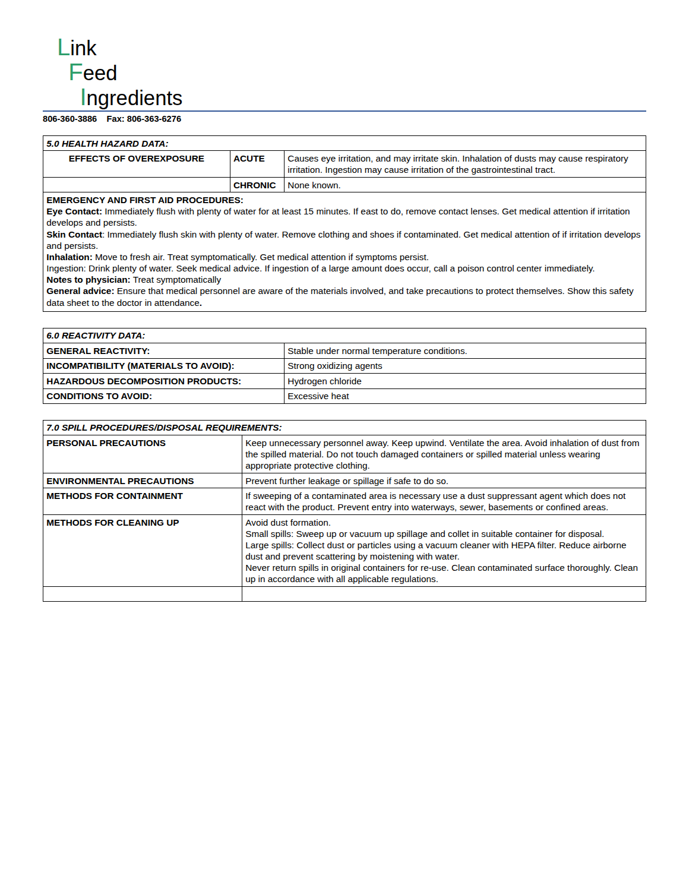Link
Feed
Ingredients
806-360-3886 Fax: 806-363-6276
| 5.0 HEALTH HAZARD DATA: |
| EFFECTS OF OVEREXPOSURE | ACUTE | Causes eye irritation, and may irritate skin. Inhalation of dusts may cause respiratory irritation. Ingestion may cause irritation of the gastrointestinal tract. |
| | CHRONIC | None known. |
| EMERGENCY AND FIRST AID PROCEDURES: Eye Contact: Immediately flush with plenty of water for at least 15 minutes. If east to do, remove contact lenses. Get medical attention if irritation develops and persists. Skin Contact : Immediately flush skin with plenty of water. Remove clothing and shoes if contaminated. Get medical attention of if irritation develops and persists. Inhalation: Move to fresh air. Treat symptomatically. Get medical attention if symptoms persist. Ingestion: Drink plenty of water. Seek medical advice. If ingestion of a large amount does occur, call a poison control center immediately. Notes to physician: Treat symptomatically General advice: Ensure that medical personnel are aware of the materials involved, and take precautions to protect themselves. Show this safety data sheet to the doctor in attendance . |
| 6.0 REACTIVITY DATA: |
| GENERAL REACTIVITY: | Stable under normal temperature conditions. |
| INCOMPATIBILITY (MATERIALS TO AVOID): | Strong oxidizing agents |
| HAZARDOUS DECOMPOSITION PRODUCTS: | Hydrogen chloride |
| CONDITIONS TO AVOID: | Excessive heat |
| 7.0 SPILL PROCEDURES/DISPOSAL REQUIREMENTS: |
| PERSONAL PRECAUTIONS | Keep unnecessary personnel away. Keep upwind. Ventilate the area. Avoid inhalation of dust from the spilled material. Do not touch damaged containers or spilled material unless wearing appropriate protective clothing. |
| ENVIRONMENTAL PRECAUTIONS | Prevent further leakage or spillage if safe to do so. |
| METHODS FOR CONTAINMENT | If sweeping of a contaminated area is necessary use a dust suppressant agent which does not react with the product. Prevent entry into waterways, sewer, basements or confined areas. |
| METHODS FOR CLEANING UP | Avoid dust formation. Small spills: Sweep up or vacuum up spillage and collet in suitable container for disposal. Large spills: Collect dust or particles using a vacuum cleaner with HEPA filter. Reduce airborne dust and prevent scattering by moistening with water. Never return spills in original containers for re-use. Clean contaminated surface thoroughly. Clean up in accordance with all applicable regulations. |